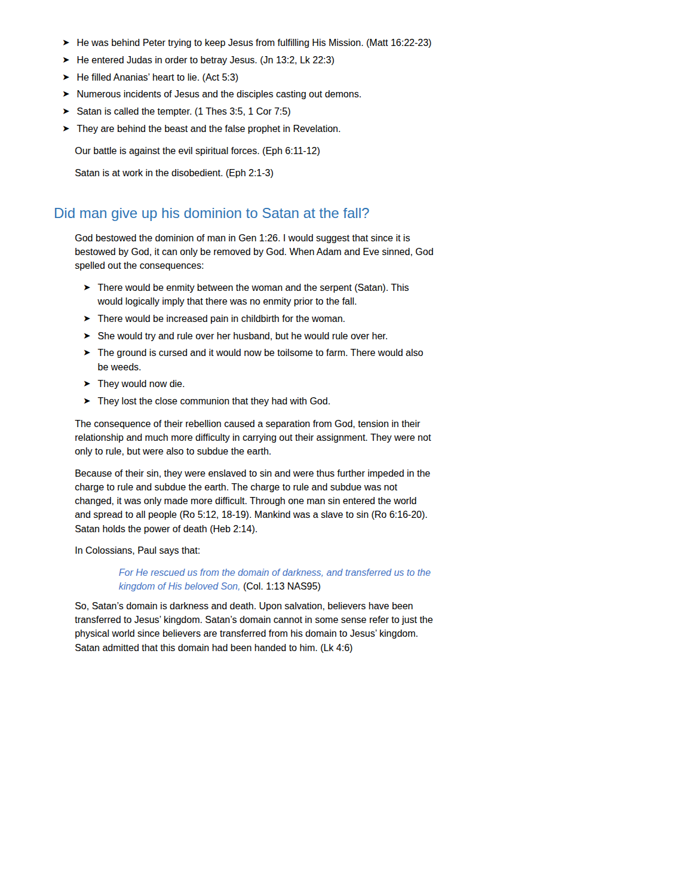He was behind Peter trying to keep Jesus from fulfilling His Mission. (Matt 16:22-23)
He entered Judas in order to betray Jesus. (Jn 13:2, Lk 22:3)
He filled Ananias’ heart to lie. (Act 5:3)
Numerous incidents of Jesus and the disciples casting out demons.
Satan is called the tempter. (1 Thes 3:5, 1 Cor 7:5)
They are behind the beast and the false prophet in Revelation.
Our battle is against the evil spiritual forces. (Eph 6:11-12)
Satan is at work in the disobedient. (Eph 2:1-3)
Did man give up his dominion to Satan at the fall?
God bestowed the dominion of man in Gen 1:26. I would suggest that since it is bestowed by God, it can only be removed by God. When Adam and Eve sinned, God spelled out the consequences:
There would be enmity between the woman and the serpent (Satan). This would logically imply that there was no enmity prior to the fall.
There would be increased pain in childbirth for the woman.
She would try and rule over her husband, but he would rule over her.
The ground is cursed and it would now be toilsome to farm. There would also be weeds.
They would now die.
They lost the close communion that they had with God.
The consequence of their rebellion caused a separation from God, tension in their relationship and much more difficulty in carrying out their assignment. They were not only to rule, but were also to subdue the earth.
Because of their sin, they were enslaved to sin and were thus further impeded in the charge to rule and subdue the earth. The charge to rule and subdue was not changed, it was only made more difficult. Through one man sin entered the world and spread to all people (Ro 5:12, 18-19). Mankind was a slave to sin (Ro 6:16-20). Satan holds the power of death (Heb 2:14).
In Colossians, Paul says that:
For He rescued us from the domain of darkness, and transferred us to the kingdom of His beloved Son, (Col. 1:13 NAS95)
So, Satan’s domain is darkness and death. Upon salvation, believers have been transferred to Jesus’ kingdom. Satan’s domain cannot in some sense refer to just the physical world since believers are transferred from his domain to Jesus’ kingdom. Satan admitted that this domain had been handed to him. (Lk 4:6)